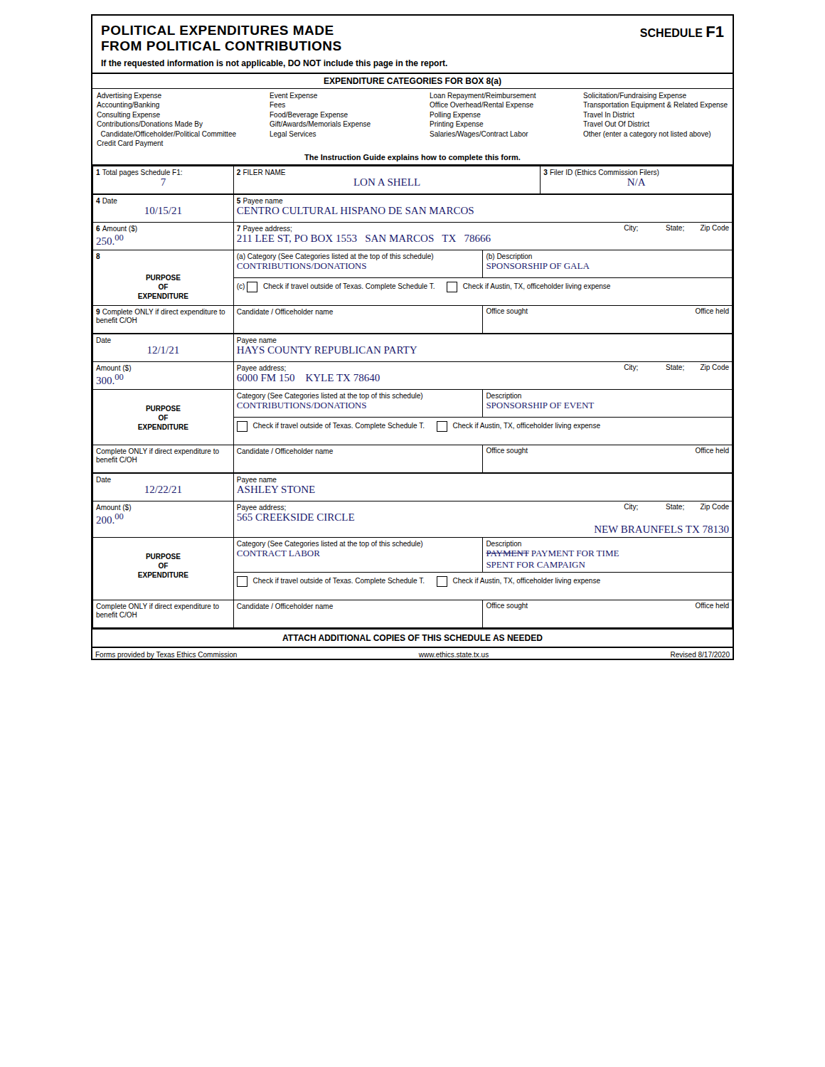POLITICAL EXPENDITURES MADE
FROM POLITICAL CONTRIBUTIONS
SCHEDULE F1
If the requested information is not applicable, DO NOT include this page in the report.
EXPENDITURE CATEGORIES FOR BOX 8(a)
| Advertising Expense Accounting/Banking Consulting Expense Contributions/Donations Made By Candidate/Officeholder/Political Committee Credit Card Payment | Event Expense Fees Food/Beverage Expense Gift/Awards/Memorials Expense Legal Services | Loan Repayment/Reimbursement Office Overhead/Rental Expense Polling Expense Printing Expense Salaries/Wages/Contract Labor | Solicitation/Fundraising Expense Transportation Equipment & Related Expense Travel In District Travel Out Of District Other (enter a category not listed above) |
The Instruction Guide explains how to complete this form.
| 1 Total pages Schedule F1: 7 | 2 FILER NAME LON A SHELL | 3 Filer ID (Ethics Commission Filers) N/A |
| 4 Date 10/15/21 | 5 Payee name CENTRO CULTURAL HISPANO DE SAN MARCOS |
| 6 Amount ($) 250. 00 | 7 Payee address; City; State; Zip Code 211 LEE ST, PO BOX 1553 SAN MARCOS TX 78666 |
| 8 PURPOSE OF EXPENDITURE | (a) Category (See Categories listed at the top of this schedule) CONTRIBUTIONS/DONATIONS | (b) Description SPONSORSHIP OF GALA |
| (c) Check if travel outside of Texas. Complete Schedule T. Check if Austin, TX, officeholder living expense |
| 9 Complete ONLY if direct expenditure to benefit C/OH | Candidate / Officeholder name | Office sought Office held |
| Date 12/1/21 | Payee name HAYS COUNTY REPUBLICAN PARTY |
| Amount ($) 300. 00 | Payee address; City; State; Zip Code 6000 FM 150 KYLE TX 78640 |
| PURPOSE OF EXPENDITURE | Category (See Categories listed at the top of this schedule) CONTRIBUTIONS/DONATIONS | Description SPONSORSHIP OF EVENT |
| Check if travel outside of Texas. Complete Schedule T. Check if Austin, TX, officeholder living expense |
| Complete ONLY if direct expenditure to benefit C/OH | Candidate / Officeholder name | Office sought Office held |
| Date 12/22/21 | Payee name ASHLEY STONE |
| Amount ($) 200. 00 | Payee address; City; State; Zip Code 565 CREEKSIDE CIRCLE NEW BRAUNFELS TX 78130 |
| PURPOSE OF EXPENDITURE | Category (See Categories listed at the top of this schedule) CONTRACT LABOR | Description PAYMENT PAYMENT FOR TIME SPENT FOR CAMPAIGN |
| Check if travel outside of Texas. Complete Schedule T. Check if Austin, TX, officeholder living expense |
| Complete ONLY if direct expenditure to benefit C/OH | Candidate / Officeholder name | Office sought Office held |
ATTACH ADDITIONAL COPIES OF THIS SCHEDULE AS NEEDED
Forms provided by Texas Ethics Commission www.ethics.state.tx.us Revised 8/17/2020